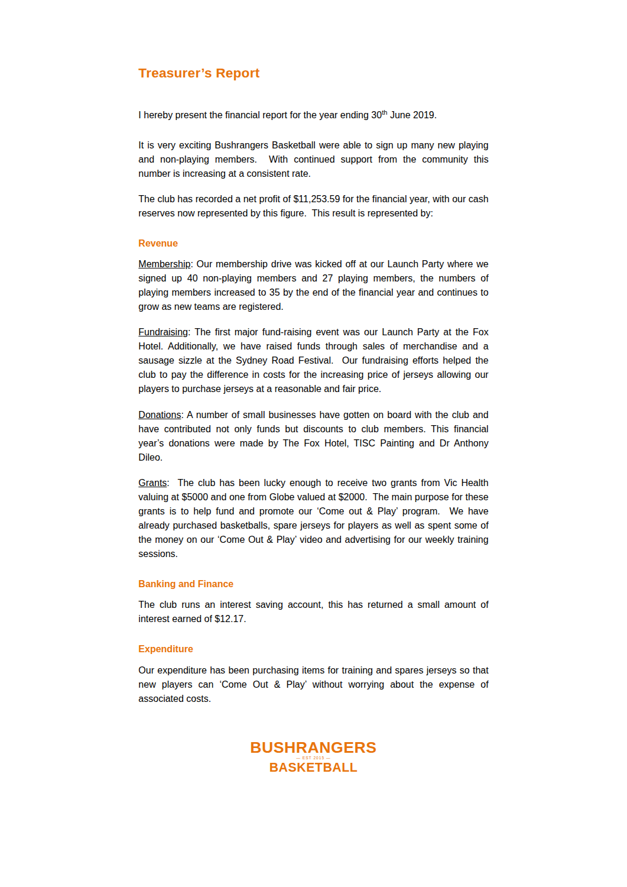Treasurer’s Report
I hereby present the financial report for the year ending 30th June 2019.
It is very exciting Bushrangers Basketball were able to sign up many new playing and non-playing members. With continued support from the community this number is increasing at a consistent rate.
The club has recorded a net profit of $11,253.59 for the financial year, with our cash reserves now represented by this figure. This result is represented by:
Revenue
Membership: Our membership drive was kicked off at our Launch Party where we signed up 40 non-playing members and 27 playing members, the numbers of playing members increased to 35 by the end of the financial year and continues to grow as new teams are registered.
Fundraising: The first major fund-raising event was our Launch Party at the Fox Hotel. Additionally, we have raised funds through sales of merchandise and a sausage sizzle at the Sydney Road Festival. Our fundraising efforts helped the club to pay the difference in costs for the increasing price of jerseys allowing our players to purchase jerseys at a reasonable and fair price.
Donations: A number of small businesses have gotten on board with the club and have contributed not only funds but discounts to club members. This financial year’s donations were made by The Fox Hotel, TISC Painting and Dr Anthony Dileo.
Grants: The club has been lucky enough to receive two grants from Vic Health valuing at $5000 and one from Globe valued at $2000. The main purpose for these grants is to help fund and promote our ‘Come out & Play’ program. We have already purchased basketballs, spare jerseys for players as well as spent some of the money on our ‘Come Out & Play’ video and advertising for our weekly training sessions.
Banking and Finance
The club runs an interest saving account, this has returned a small amount of interest earned of $12.17.
Expenditure
Our expenditure has been purchasing items for training and spares jerseys so that new players can ‘Come Out & Play’ without worrying about the expense of associated costs.
BUSHRANGERS
— EST 2015 —
BASKETBALL